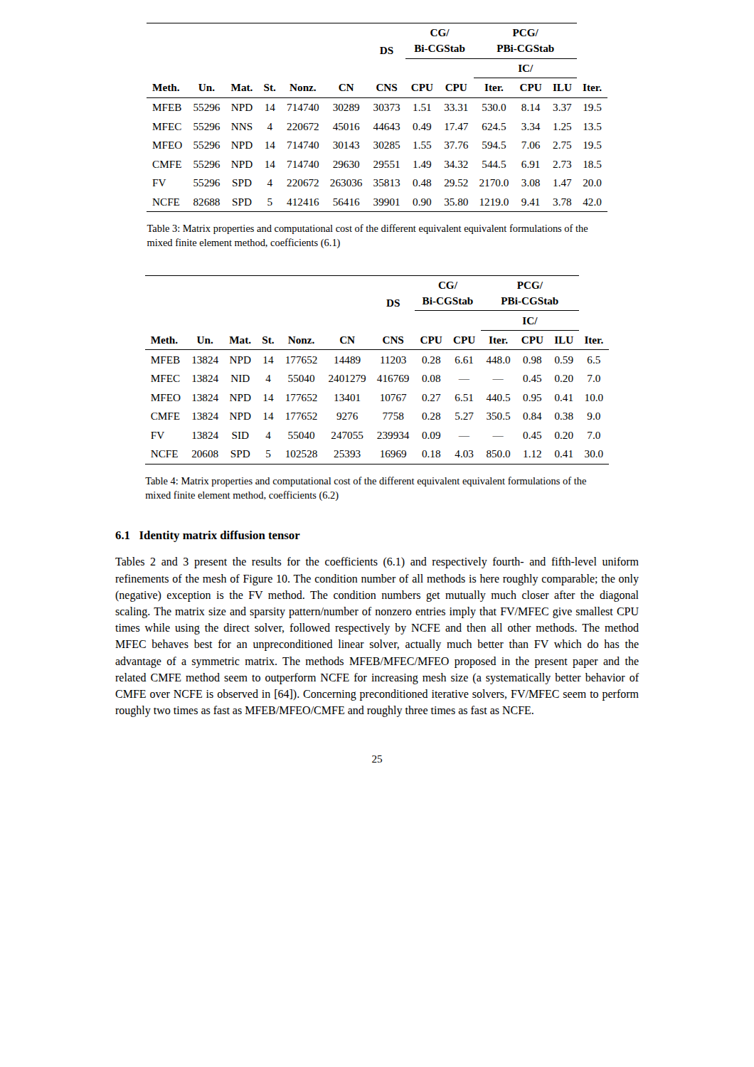Table 3: Matrix properties and computational cost of the different equivalent equivalent formulations of the mixed finite element method, coefficients (6.1)
| | DS | CG/ Bi-CGStab | PCG/ PBi-CGStab |
| --- | --- | --- | --- |
| | | IC/ |
| Meth. | Un. | Mat. | St. | Nonz. | CN | CNS | CPU | CPU | Iter. | CPU | ILU | Iter. |
| MFEB | 55296 | NPD | 14 | 714740 | 30289 | 30373 | 1.51 | 33.31 | 530.0 | 8.14 | 3.37 | 19.5 |
| MFEC | 55296 | NNS | 4 | 220672 | 45016 | 44643 | 0.49 | 17.47 | 624.5 | 3.34 | 1.25 | 13.5 |
| MFEO | 55296 | NPD | 14 | 714740 | 30143 | 30285 | 1.55 | 37.76 | 594.5 | 7.06 | 2.75 | 19.5 |
| CMFE | 55296 | NPD | 14 | 714740 | 29630 | 29551 | 1.49 | 34.32 | 544.5 | 6.91 | 2.73 | 18.5 |
| FV | 55296 | SPD | 4 | 220672 | 263036 | 35813 | 0.48 | 29.52 | 2170.0 | 3.08 | 1.47 | 20.0 |
| NCFE | 82688 | SPD | 5 | 412416 | 56416 | 39901 | 0.90 | 35.80 | 1219.0 | 9.41 | 3.78 | 42.0 |
Table 4: Matrix properties and computational cost of the different equivalent equivalent formulations of the mixed finite element method, coefficients (6.2)
| | DS | CG/ Bi-CGStab | PCG/ PBi-CGStab |
| --- | --- | --- | --- |
| | | IC/ |
| Meth. | Un. | Mat. | St. | Nonz. | CN | CNS | CPU | CPU | Iter. | CPU | ILU | Iter. |
| MFEB | 13824 | NPD | 14 | 177652 | 14489 | 11203 | 0.28 | 6.61 | 448.0 | 0.98 | 0.59 | 6.5 |
| MFEC | 13824 | NID | 4 | 55040 | 2401279 | 416769 | 0.08 | — | — | 0.45 | 0.20 | 7.0 |
| MFEO | 13824 | NPD | 14 | 177652 | 13401 | 10767 | 0.27 | 6.51 | 440.5 | 0.95 | 0.41 | 10.0 |
| CMFE | 13824 | NPD | 14 | 177652 | 9276 | 7758 | 0.28 | 5.27 | 350.5 | 0.84 | 0.38 | 9.0 |
| FV | 13824 | SID | 4 | 55040 | 247055 | 239934 | 0.09 | — | — | 0.45 | 0.20 | 7.0 |
| NCFE | 20608 | SPD | 5 | 102528 | 25393 | 16969 | 0.18 | 4.03 | 850.0 | 1.12 | 0.41 | 30.0 |
6.1 Identity matrix diffusion tensor
Tables 2 and 3 present the results for the coefficients (6.1) and respectively fourth- and fifth-level uniform refinements of the mesh of Figure 10. The condition number of all methods is here roughly comparable; the only (negative) exception is the FV method. The condition numbers get mutually much closer after the diagonal scaling. The matrix size and sparsity pattern/number of nonzero entries imply that FV/MFEC give smallest CPU times while using the direct solver, followed respectively by NCFE and then all other methods. The method MFEC behaves best for an unpreconditioned linear solver, actually much better than FV which do has the advantage of a symmetric matrix. The methods MFEB/MFEC/MFEO proposed in the present paper and the related CMFE method seem to outperform NCFE for increasing mesh size (a systematically better behavior of CMFE over NCFE is observed in [64]). Concerning preconditioned iterative solvers, FV/MFEC seem to perform roughly two times as fast as MFEB/MFEO/CMFE and roughly three times as fast as NCFE.
25